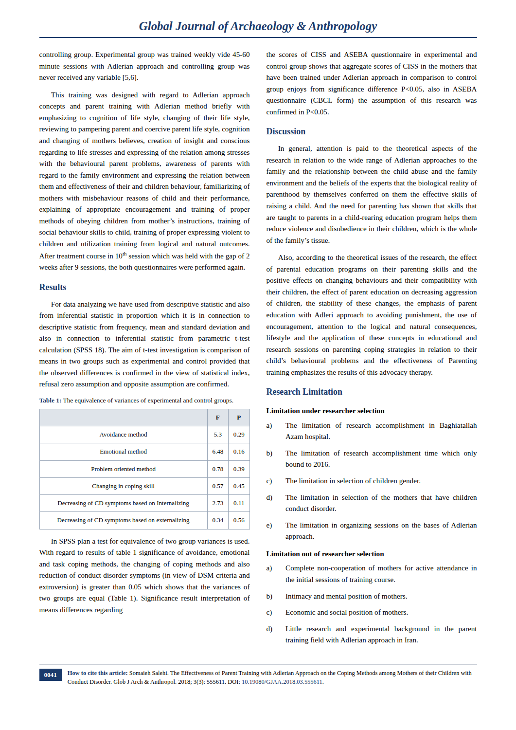Global Journal of Archaeology & Anthropology
controlling group. Experimental group was trained weekly vide 45-60 minute sessions with Adlerian approach and controlling group was never received any variable [5,6].
This training was designed with regard to Adlerian approach concepts and parent training with Adlerian method briefly with emphasizing to cognition of life style, changing of their life style, reviewing to pampering parent and coercive parent life style, cognition and changing of mothers believes, creation of insight and conscious regarding to life stresses and expressing of the relation among stresses with the behavioural parent problems, awareness of parents with regard to the family environment and expressing the relation between them and effectiveness of their and children behaviour, familiarizing of mothers with misbehaviour reasons of child and their performance, explaining of appropriate encouragement and training of proper methods of obeying children from mother’s instructions, training of social behaviour skills to child, training of proper expressing violent to children and utilization training from logical and natural outcomes. After treatment course in 10th session which was held with the gap of 2 weeks after 9 sessions, the both questionnaires were performed again.
Results
For data analyzing we have used from descriptive statistic and also from inferential statistic in proportion which it is in connection to descriptive statistic from frequency, mean and standard deviation and also in connection to inferential statistic from parametric t-test calculation (SPSS 18). The aim of t-test investigation is comparison of means in two groups such as experimental and control provided that the observed differences is confirmed in the view of statistical index, refusal zero assumption and opposite assumption are confirmed.
Table 1: The equivalence of variances of experimental and control groups.
| | F | P |
| --- | --- | --- |
| Avoidance method | 5.3 | 0.29 |
| Emotional method | 6.48 | 0.16 |
| Problem oriented method | 0.78 | 0.39 |
| Changing in coping skill | 0.57 | 0.45 |
| Decreasing of CD symptoms based on Internalizing | 2.73 | 0.11 |
| Decreasing of CD symptoms based on externalizing | 0.34 | 0.56 |
In SPSS plan a test for equivalence of two group variances is used. With regard to results of table 1 significance of avoidance, emotional and task coping methods, the changing of coping methods and also reduction of conduct disorder symptoms (in view of DSM criteria and extroversion) is greater than 0.05 which shows that the variances of two groups are equal (Table 1). Significance result interpretation of means differences regarding
the scores of CISS and ASEBA questionnaire in experimental and control group shows that aggregate scores of CISS in the mothers that have been trained under Adlerian approach in comparison to control group enjoys from significance difference P<0.05, also in ASEBA questionnaire (CBCL form) the assumption of this research was confirmed in P<0.05.
Discussion
In general, attention is paid to the theoretical aspects of the research in relation to the wide range of Adlerian approaches to the family and the relationship between the child abuse and the family environment and the beliefs of the experts that the biological reality of parenthood by themselves conferred on them the effective skills of raising a child. And the need for parenting has shown that skills that are taught to parents in a child-rearing education program helps them reduce violence and disobedience in their children, which is the whole of the family’s tissue.
Also, according to the theoretical issues of the research, the effect of parental education programs on their parenting skills and the positive effects on changing behaviours and their compatibility with their children, the effect of parent education on decreasing aggression of children, the stability of these changes, the emphasis of parent education with Adleri approach to avoiding punishment, the use of encouragement, attention to the logical and natural consequences, lifestyle and the application of these concepts in educational and research sessions on parenting coping strategies in relation to their child’s behavioural problems and the effectiveness of Parenting training emphasizes the results of this advocacy therapy.
Research Limitation
Limitation under researcher selection
a) The limitation of research accomplishment in Baghiatallah Azam hospital.
b) The limitation of research accomplishment time which only bound to 2016.
c) The limitation in selection of children gender.
d) The limitation in selection of the mothers that have children conduct disorder.
e) The limitation in organizing sessions on the bases of Adlerian approach.
Limitation out of researcher selection
a) Complete non-cooperation of mothers for active attendance in the initial sessions of training course.
b) Intimacy and mental position of mothers.
c) Economic and social position of mothers.
d) Little research and experimental background in the parent training field with Adlerian approach in Iran.
0041
How to cite this article: Somaieh Salehi. The Effectiveness of Parent Training with Adlerian Approach on the Coping Methods among Mothers of their Children with Conduct Disorder. Glob J Arch & Anthropol. 2018; 3(3): 555611. DOI: 10.19080/GJAA.2018.03.555611.